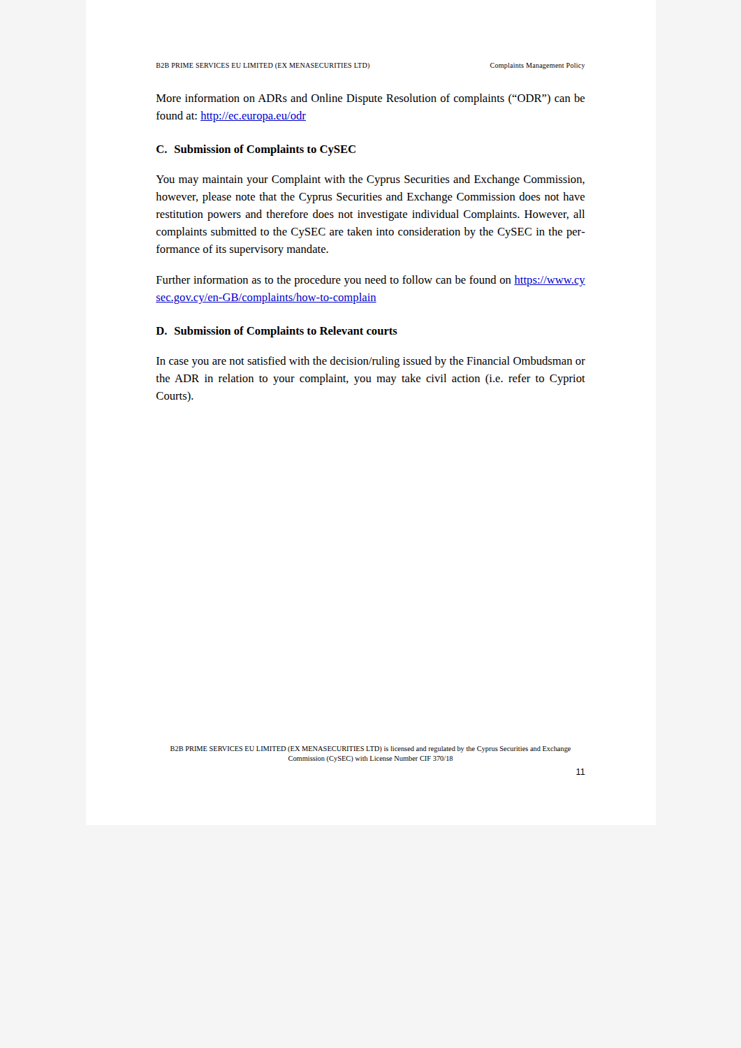B2B PRIME SERVICES EU LIMITED (EX MENASECURITIES LTD) Complaints Management Policy
More information on ADRs and Online Dispute Resolution of complaints (“ODR”) can be found at: http://ec.europa.eu/odr
C. Submission of Complaints to CySEC
You may maintain your Complaint with the Cyprus Securities and Exchange Commission, however, please note that the Cyprus Securities and Exchange Commission does not have restitution powers and therefore does not investigate individual Complaints. However, all complaints submitted to the CySEC are taken into consideration by the CySEC in the performance of its supervisory mandate.
Further information as to the procedure you need to follow can be found on https://www.cysec.gov.cy/en-GB/complaints/how-to-complain
D. Submission of Complaints to Relevant courts
In case you are not satisfied with the decision/ruling issued by the Financial Ombudsman or the ADR in relation to your complaint, you may take civil action (i.e. refer to Cypriot Courts).
B2B PRIME SERVICES EU LIMITED (EX MENASECURITIES LTD) is licensed and regulated by the Cyprus Securities and Exchange Commission (CySEC) with License Number CIF 370/18
11